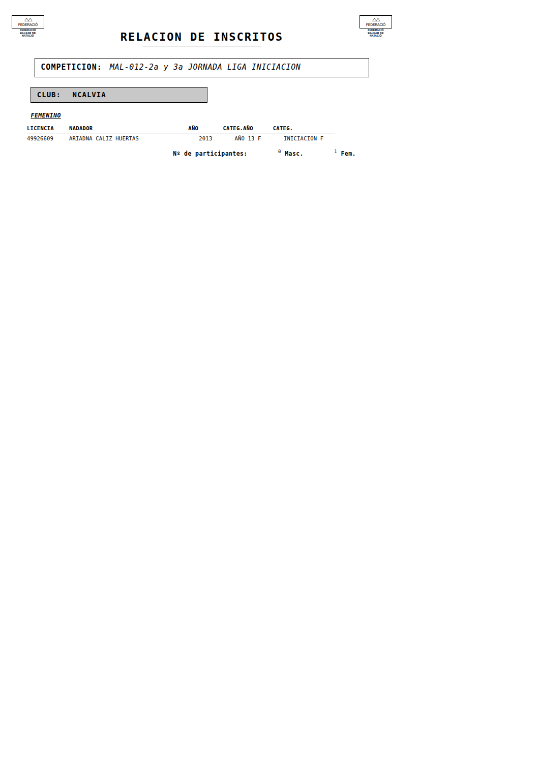△△ FEDERACIÓ
FEDERACIÓ
BALEAR DE
NATACIÓ
△△ FEDERACIÓ
FEDERACIÓ
BALEAR DE
NATACIÓ
RELACION DE INSCRITOS
COMPETICION: MAL-012-2a y 3a JORNADA LIGA INICIACION
CLUB:NCALVIA
FEMENINO
| LICENCIA | NADADOR | AÑO | CATEG.AÑO | CATEG. |
| --- | --- | --- | --- | --- |
| 49926609 | ARIADNA CALIZ HUERTAS | 2013 | AÑO 13 F | INICIACION F |
Nº de participantes: 0 Masc. 1 Fem.